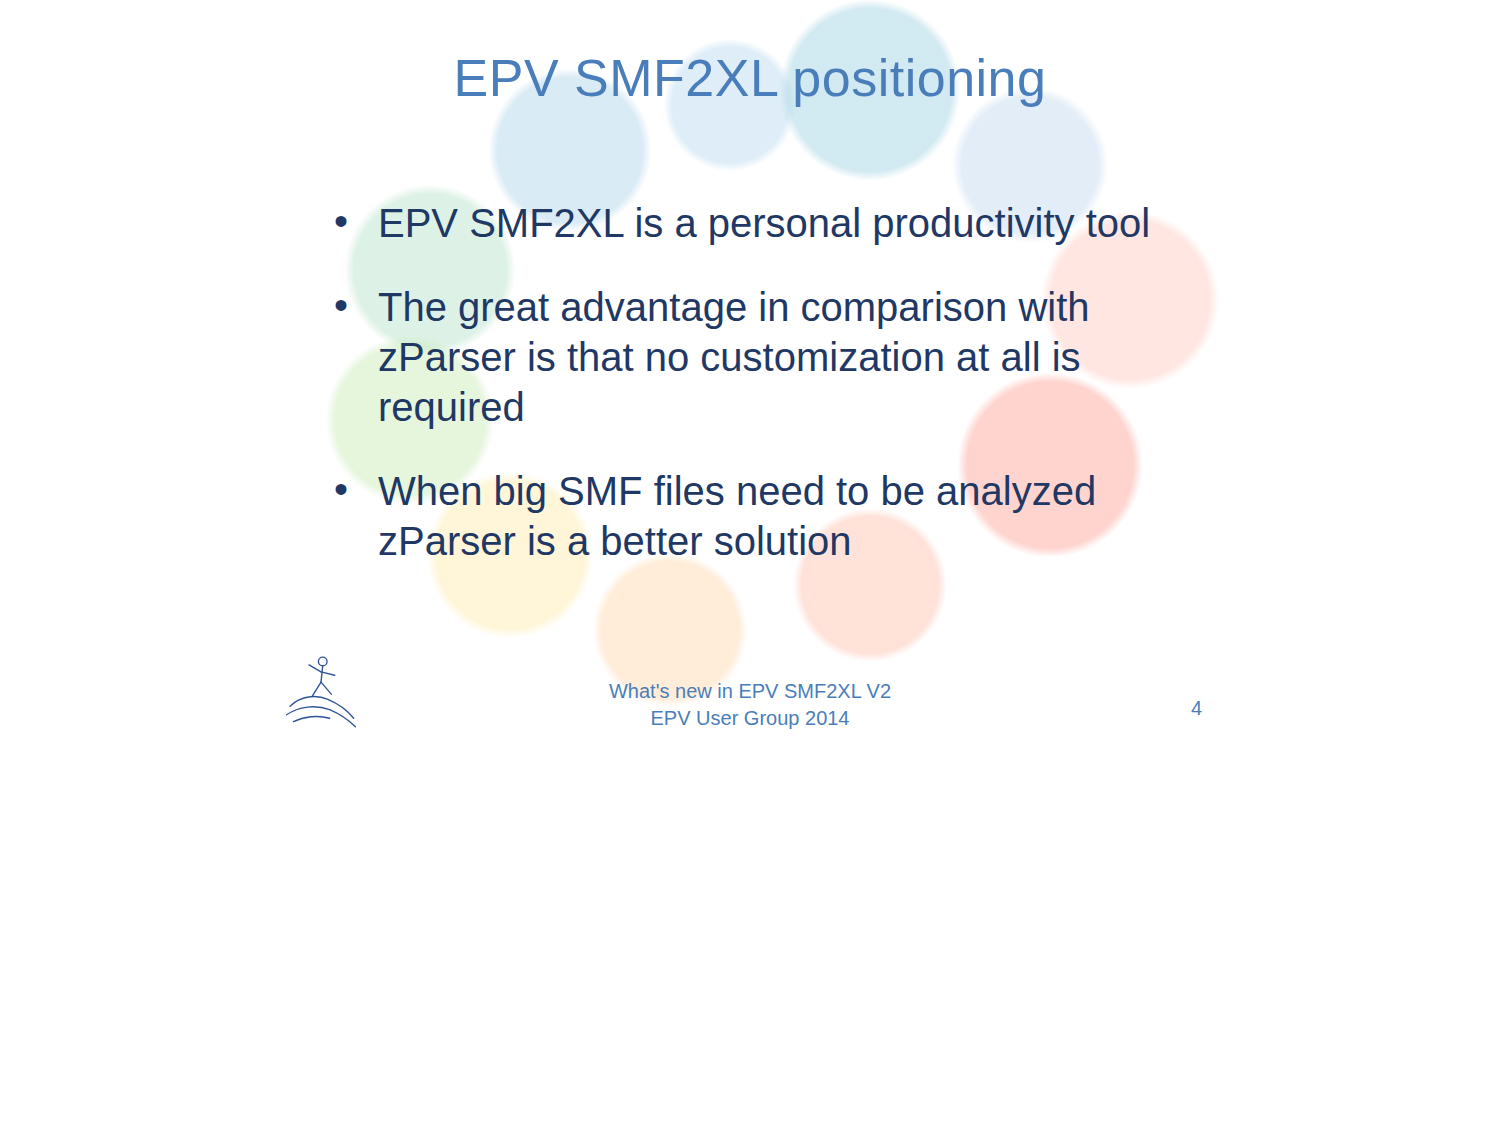EPV SMF2XL positioning
EPV SMF2XL is a personal productivity tool
The great advantage in comparison with zParser is that no customization at all is required
When big SMF files need to be analyzed zParser is a better solution
What's new in EPV SMF2XL V2
EPV User Group 2014
4